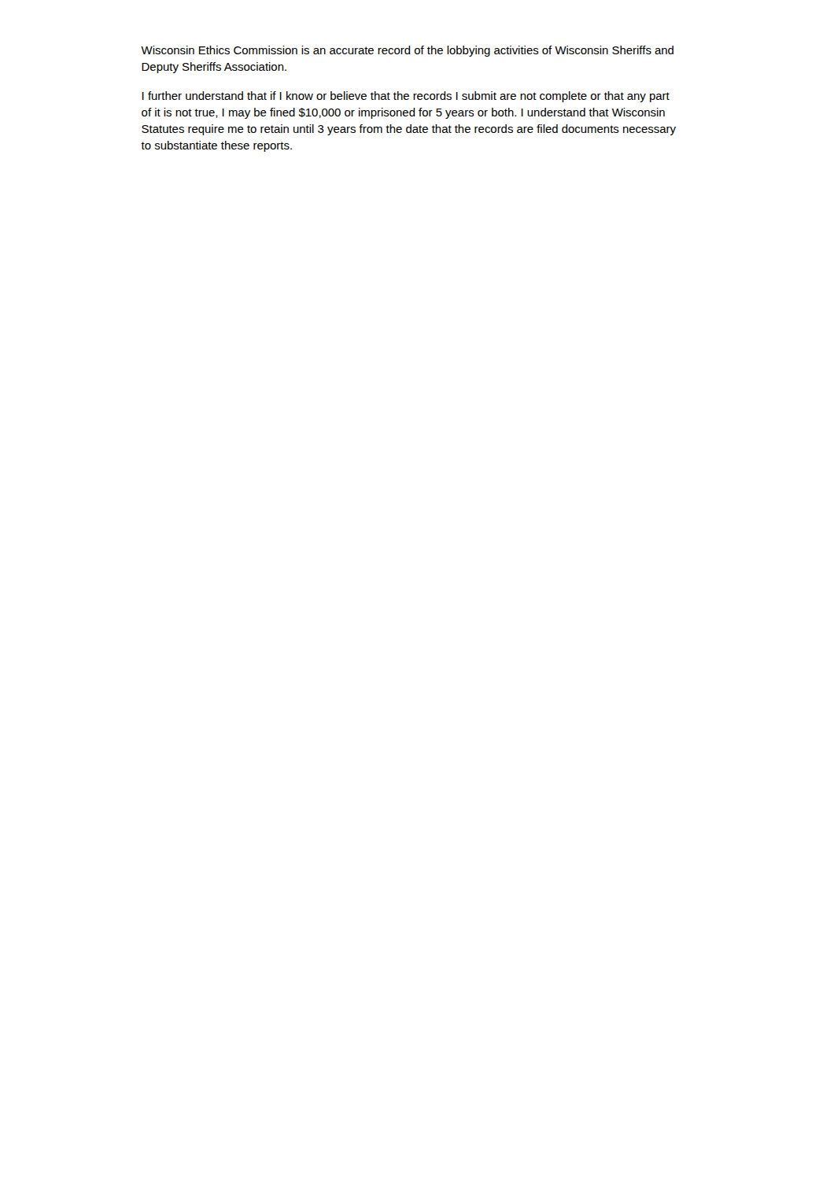Wisconsin Ethics Commission is an accurate record of the lobbying activities of Wisconsin Sheriffs and Deputy Sheriffs Association.
I further understand that if I know or believe that the records I submit are not complete or that any part of it is not true, I may be fined $10,000 or imprisoned for 5 years or both. I understand that Wisconsin Statutes require me to retain until 3 years from the date that the records are filed documents necessary to substantiate these reports.